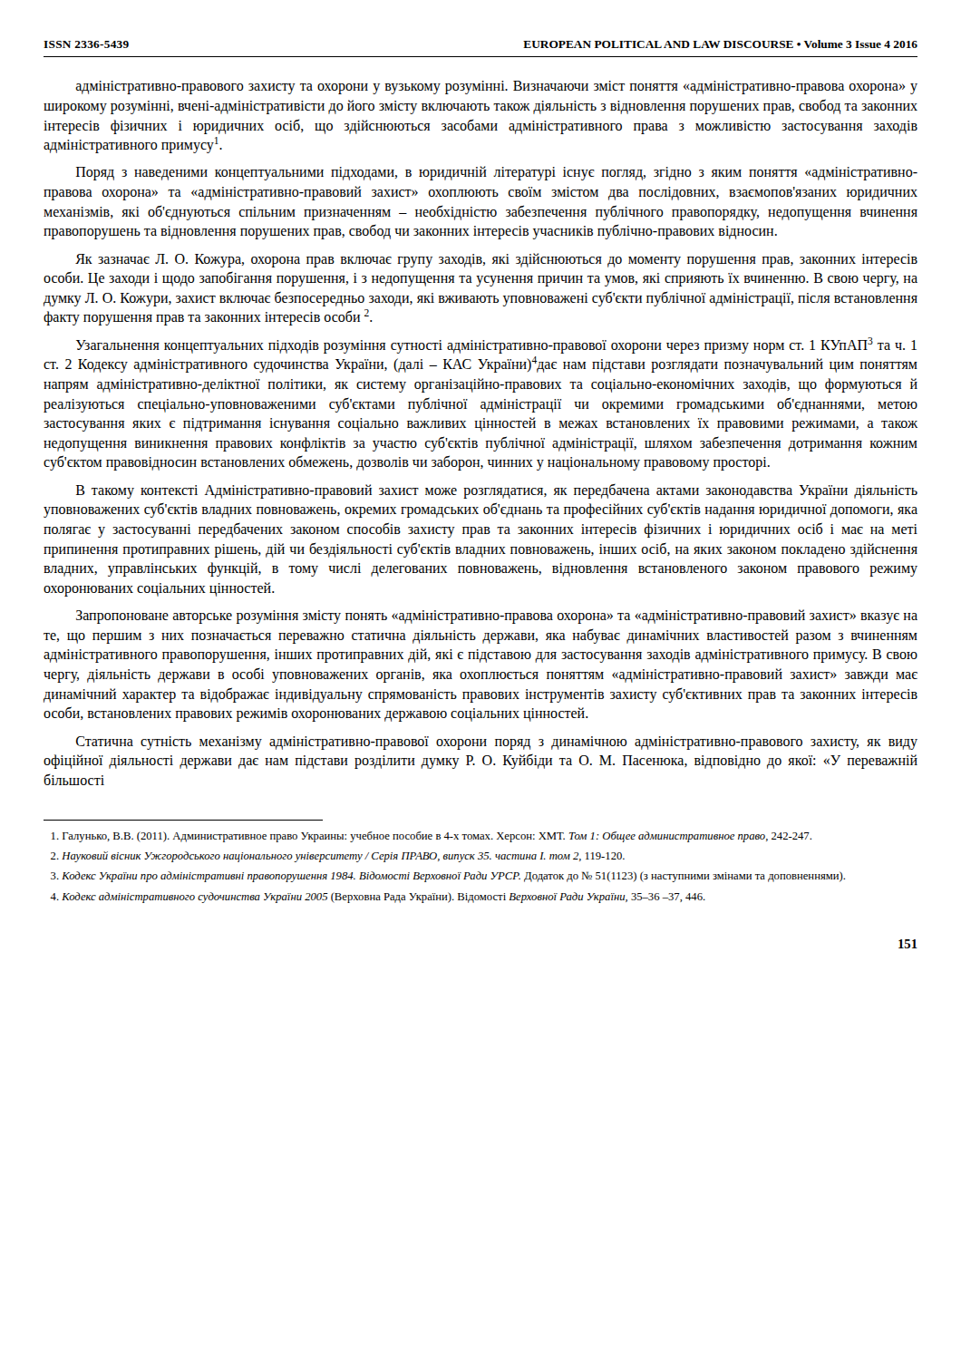ISSN 2336-5439 EUROPEAN POLITICAL AND LAW DISCOURSE • Volume 3 Issue 4 2016
адміністративно-правового захисту та охорони у вузькому розумінні. Визначаючи зміст поняття «адміністративно-правова охорона» у широкому розумінні, вчені-адміністративісти до його змісту включають також діяльність з відновлення порушених прав, свобод та законних інтересів фізичних і юридичних осіб, що здійснюються засобами адміністративного права з можливістю застосування заходів адміністративного примусу1.
Поряд з наведеними концептуальними підходами, в юридичній літературі існує погляд, згідно з яким поняття «адміністративно-правова охорона» та «адміністративно-правовий захист» охоплюють своїм змістом два послідовних, взаємопов'язаних юридичних механізмів, які об'єднуються спільним призначенням – необхідністю забезпечення публічного правопорядку, недопущення вчинення правопорушень та відновлення порушених прав, свобод чи законних інтересів учасників публічно-правових відносин.
Як зазначає Л. О. Кожура, охорона прав включає групу заходів, які здійснюються до моменту порушення прав, законних інтересів особи. Це заходи і щодо запобігання порушення, і з недопущення та усунення причин та умов, які сприяють їх вчиненню. В свою чергу, на думку Л. О. Кожури, захист включає безпосередньо заходи, які вживають уповноважені суб'єкти публічної адміністрації, після встановлення факту порушення прав та законних інтересів особи 2.
Узагальнення концептуальних підходів розуміння сутності адміністративно-правової охорони через призму норм ст. 1 КУпАП3 та ч. 1 ст. 2 Кодексу адміністративного судочинства України, (далі – КАС України)4дає нам підстави розглядати позначувальний цим поняттям напрям адміністративно-деліктної політики, як систему організаційно-правових та соціально-економічних заходів, що формуються й реалізуються спеціально-уповноваженими суб'єктами публічної адміністрації чи окремими громадськими об'єднаннями, метою застосування яких є підтримання існування соціально важливих цінностей в межах встановлених їх правовими режимами, а також недопущення виникнення правових конфліктів за участю суб'єктів публічної адміністрації, шляхом забезпечення дотримання кожним суб'єктом правовідносин встановлених обмежень, дозволів чи заборон, чинних у національному правовому просторі.
В такому контексті Адміністративно-правовий захист може розглядатися, як передбачена актами законодавства України діяльність уповноважених суб'єктів владних повноважень, окремих громадських об'єднань та професійних суб'єктів надання юридичної допомоги, яка полягає у застосуванні передбачених законом способів захисту прав та законних інтересів фізичних і юридичних осіб і має на меті припинення протиправних рішень, дій чи бездіяльності суб'єктів владних повноважень, інших осіб, на яких законом покладено здійснення владних, управлінських функцій, в тому числі делегованих повноважень, відновлення встановленого законом правового режиму охоронюваних соціальних цінностей.
Запропоноване авторське розуміння змісту понять «адміністративно-правова охорона» та «адміністративно-правовий захист» вказує на те, що першим з них позначається переважно статична діяльність держави, яка набуває динамічних властивостей разом з вчиненням адміністративного правопорушення, інших протиправних дій, які є підставою для застосування заходів адміністративного примусу. В свою чергу, діяльність держави в особі уповноважених органів, яка охоплюється поняттям «адміністративно-правовий захист» завжди має динамічний характер та відображає індивідуальну спрямованість правових інструментів захисту суб'єктивних прав та законних інтересів особи, встановлених правових режимів охоронюваних державою соціальних цінностей.
Статична сутність механізму адміністративно-правової охорони поряд з динамічною адміністративно-правового захисту, як виду офіційної діяльності держави дає нам підстави розділити думку Р. О. Куйбіди та О. М. Пасенюка, відповідно до якої: «У переважній більшості
Галунько, В.В. (2011). Административное право Украины: учебное пособие в 4-х томах. Херсон: ХМТ. Том 1: Общее административное право, 242-247.
Науковий вісник Ужгородського національного університету / Серія ПРАВО, випуск 35. частина І. том 2, 119-120.
Кодекс України про адміністративні правопорушення 1984. Відомості Верховної Ради УРСР. Додаток до № 51(1123) (з наступними змінами та доповненнями).
Кодекс адміністративного судочинства України 2005 (Верховна Рада України). Відомості Верховної Ради України, 35–36 –37, 446.
151